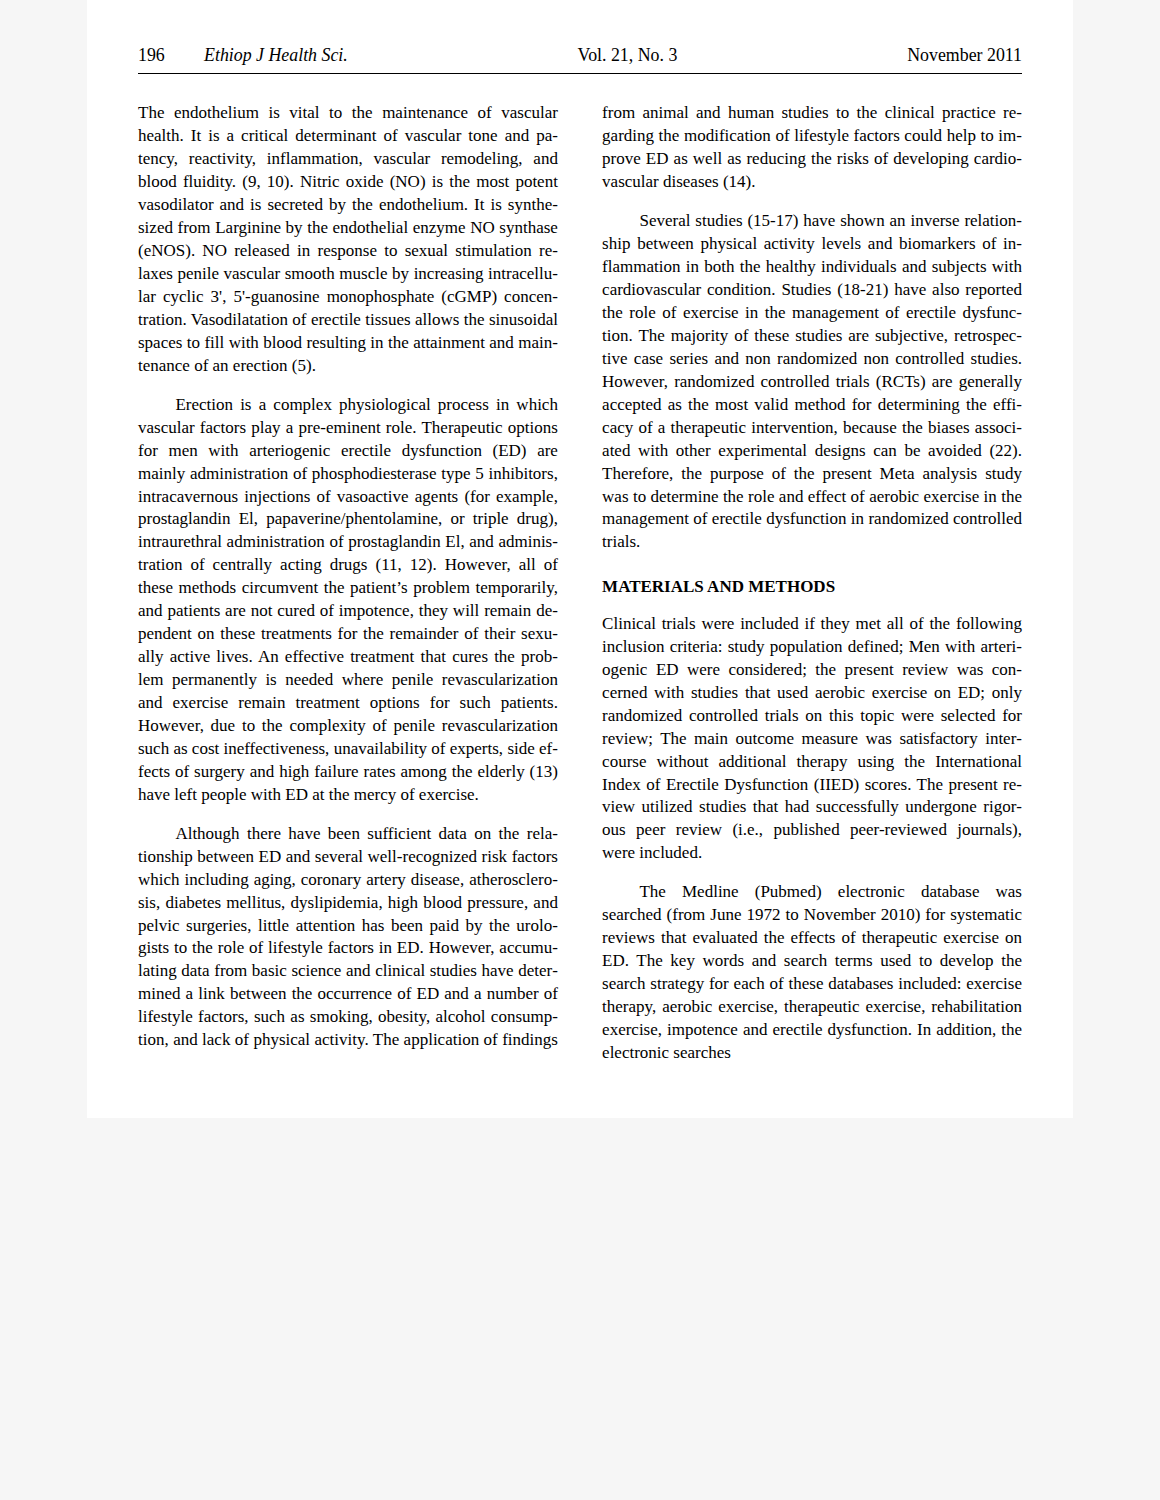196 Ethiop J Health Sci. Vol. 21, No. 3 November 2011
The endothelium is vital to the maintenance of vascular health. It is a critical determinant of vascular tone and patency, reactivity, inflammation, vascular remodeling, and blood fluidity. (9, 10). Nitric oxide (NO) is the most potent vasodilator and is secreted by the endothelium. It is synthesized from Larginine by the endothelial enzyme NO synthase (eNOS). NO released in response to sexual stimulation relaxes penile vascular smooth muscle by increasing intracellular cyclic 3', 5'-guanosine monophosphate (cGMP) concentration. Vasodilatation of erectile tissues allows the sinusoidal spaces to fill with blood resulting in the attainment and maintenance of an erection (5).
Erection is a complex physiological process in which vascular factors play a pre-eminent role. Therapeutic options for men with arteriogenic erectile dysfunction (ED) are mainly administration of phosphodiesterase type 5 inhibitors, intracavernous injections of vasoactive agents (for example, prostaglandin El, papaverine/phentolamine, or triple drug), intraurethral administration of prostaglandin El, and administration of centrally acting drugs (11, 12). However, all of these methods circumvent the patient’s problem temporarily, and patients are not cured of impotence, they will remain dependent on these treatments for the remainder of their sexually active lives. An effective treatment that cures the problem permanently is needed where penile revascularization and exercise remain treatment options for such patients. However, due to the complexity of penile revascularization such as cost ineffectiveness, unavailability of experts, side effects of surgery and high failure rates among the elderly (13) have left people with ED at the mercy of exercise.
Although there have been sufficient data on the relationship between ED and several well-recognized risk factors which including aging, coronary artery disease, atherosclerosis, diabetes mellitus, dyslipidemia, high blood pressure, and pelvic surgeries, little attention has been paid by the urologists to the role of lifestyle factors in ED. However, accumulating data from basic science and clinical studies have determined a link between the occurrence of ED and a number of lifestyle factors, such as smoking, obesity, alcohol consumption, and lack of physical activity. The application of findings from animal and human studies to the clinical practice regarding the modification of lifestyle factors could help to improve ED as well as reducing the risks of developing cardiovascular diseases (14).
Several studies (15-17) have shown an inverse relationship between physical activity levels and biomarkers of inflammation in both the healthy individuals and subjects with cardiovascular condition. Studies (18-21) have also reported the role of exercise in the management of erectile dysfunction. The majority of these studies are subjective, retrospective case series and non randomized non controlled studies. However, randomized controlled trials (RCTs) are generally accepted as the most valid method for determining the efficacy of a therapeutic intervention, because the biases associated with other experimental designs can be avoided (22). Therefore, the purpose of the present Meta analysis study was to determine the role and effect of aerobic exercise in the management of erectile dysfunction in randomized controlled trials.
Materials and Methods
Clinical trials were included if they met all of the following inclusion criteria: study population defined; Men with arteriogenic ED were considered; the present review was concerned with studies that used aerobic exercise on ED; only randomized controlled trials on this topic were selected for review; The main outcome measure was satisfactory intercourse without additional therapy using the International Index of Erectile Dysfunction (IIED) scores. The present review utilized studies that had successfully undergone rigorous peer review (i.e., published peer-reviewed journals), were included.
The Medline (Pubmed) electronic database was searched (from June 1972 to November 2010) for systematic reviews that evaluated the effects of therapeutic exercise on ED. The key words and search terms used to develop the search strategy for each of these databases included: exercise therapy, aerobic exercise, therapeutic exercise, rehabilitation exercise, impotence and erectile dysfunction. In addition, the electronic searches